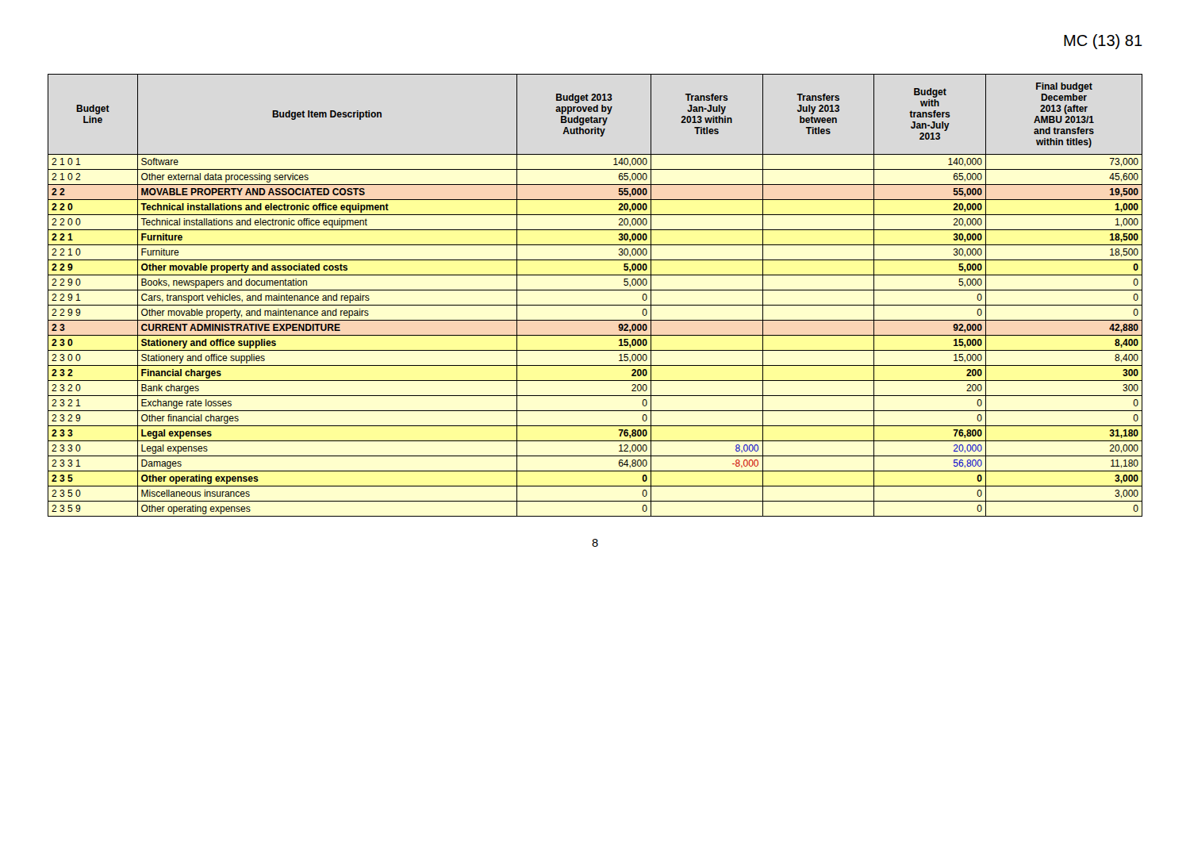MC (13) 81
| Budget Line | Budget Item Description | Budget 2013 approved by Budgetary Authority | Transfers Jan-July 2013 within Titles | Transfers July 2013 between Titles | Budget with transfers Jan-July 2013 | Final budget December 2013 (after AMBU 2013/1 and transfers within titles) |
| --- | --- | --- | --- | --- | --- | --- |
| 2 1 0 1 | Software | 140,000 | | | 140,000 | 73,000 |
| 2 1 0 2 | Other external data processing services | 65,000 | | | 65,000 | 45,600 |
| 2 2 | MOVABLE PROPERTY AND ASSOCIATED COSTS | 55,000 | | | 55,000 | 19,500 |
| 2 2 0 | Technical installations and electronic office equipment | 20,000 | | | 20,000 | 1,000 |
| 2 2 0 0 | Technical installations and electronic office equipment | 20,000 | | | 20,000 | 1,000 |
| 2 2 1 | Furniture | 30,000 | | | 30,000 | 18,500 |
| 2 2 1 0 | Furniture | 30,000 | | | 30,000 | 18,500 |
| 2 2 9 | Other movable property and associated costs | 5,000 | | | 5,000 | 0 |
| 2 2 9 0 | Books, newspapers and documentation | 5,000 | | | 5,000 | 0 |
| 2 2 9 1 | Cars, transport vehicles, and maintenance and repairs | 0 | | | 0 | 0 |
| 2 2 9 9 | Other movable property, and maintenance and repairs | 0 | | | 0 | 0 |
| 2 3 | CURRENT ADMINISTRATIVE EXPENDITURE | 92,000 | | | 92,000 | 42,880 |
| 2 3 0 | Stationery and office supplies | 15,000 | | | 15,000 | 8,400 |
| 2 3 0 0 | Stationery and office supplies | 15,000 | | | 15,000 | 8,400 |
| 2 3 2 | Financial charges | 200 | | | 200 | 300 |
| 2 3 2 0 | Bank charges | 200 | | | 200 | 300 |
| 2 3 2 1 | Exchange rate losses | 0 | | | 0 | 0 |
| 2 3 2 9 | Other financial charges | 0 | | | 0 | 0 |
| 2 3 3 | Legal expenses | 76,800 | | | 76,800 | 31,180 |
| 2 3 3 0 | Legal expenses | 12,000 | 8,000 | | 20,000 | 20,000 |
| 2 3 3 1 | Damages | 64,800 | -8,000 | | 56,800 | 11,180 |
| 2 3 5 | Other operating expenses | 0 | | | 0 | 3,000 |
| 2 3 5 0 | Miscellaneous insurances | 0 | | | 0 | 3,000 |
| 2 3 5 9 | Other operating expenses | 0 | | | 0 | 0 |
8